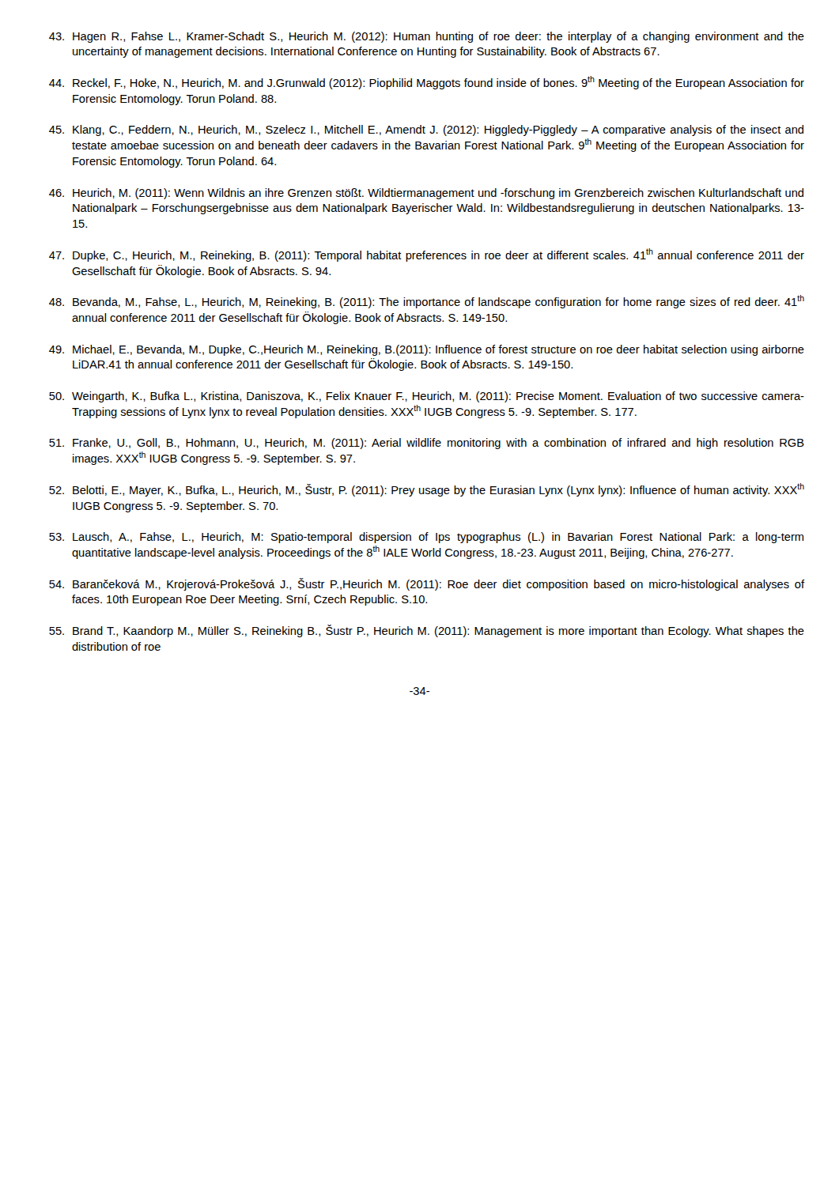43. Hagen R., Fahse L., Kramer-Schadt S., Heurich M. (2012): Human hunting of roe deer: the interplay of a changing environment and the uncertainty of management decisions. International Conference on Hunting for Sustainability. Book of Abstracts 67.
44. Reckel, F., Hoke, N., Heurich, M. and J.Grunwald (2012): Piophilid Maggots found inside of bones. 9th Meeting of the European Association for Forensic Entomology. Torun Poland. 88.
45. Klang, C., Feddern, N., Heurich, M., Szelecz I., Mitchell E., Amendt J. (2012): Higgledy-Piggledy – A comparative analysis of the insect and testate amoebae sucession on and beneath deer cadavers in the Bavarian Forest National Park. 9th Meeting of the European Association for Forensic Entomology. Torun Poland. 64.
46. Heurich, M. (2011): Wenn Wildnis an ihre Grenzen stößt. Wildtiermanagement und -forschung im Grenzbereich zwischen Kulturlandschaft und Nationalpark – Forschungsergebnisse aus dem Nationalpark Bayerischer Wald. In: Wildbestandsregulierung in deutschen Nationalparks. 13-15.
47. Dupke, C., Heurich, M., Reineking, B. (2011): Temporal habitat preferences in roe deer at different scales. 41th annual conference 2011 der Gesellschaft für Ökologie. Book of Absracts. S. 94.
48. Bevanda, M., Fahse, L., Heurich, M, Reineking, B. (2011): The importance of landscape configuration for home range sizes of red deer. 41th annual conference 2011 der Gesellschaft für Ökologie. Book of Absracts. S. 149-150.
49. Michael, E., Bevanda, M., Dupke, C.,Heurich M., Reineking, B.(2011): Influence of forest structure on roe deer habitat selection using airborne LiDAR.41 th annual conference 2011 der Gesellschaft für Ökologie. Book of Absracts. S. 149-150.
50. Weingarth, K., Bufka L., Kristina, Daniszova, K., Felix Knauer F., Heurich, M. (2011): Precise Moment. Evaluation of two successive camera-Trapping sessions of Lynx lynx to reveal Population densities. XXXth IUGB Congress 5. -9. September. S. 177.
51. Franke, U., Goll, B., Hohmann, U., Heurich, M. (2011): Aerial wildlife monitoring with a combination of infrared and high resolution RGB images. XXXth IUGB Congress 5. -9. September. S. 97.
52. Belotti, E., Mayer, K., Bufka, L., Heurich, M., Šustr, P. (2011): Prey usage by the Eurasian Lynx (Lynx lynx): Influence of human activity. XXXth IUGB Congress 5. -9. September. S. 70.
53. Lausch, A., Fahse, L., Heurich, M: Spatio-temporal dispersion of Ips typographus (L.) in Bavarian Forest National Park: a long-term quantitative landscape-level analysis. Proceedings of the 8th IALE World Congress, 18.-23. August 2011, Beijing, China, 276-277.
54. Barančeková M., Krojerová-Prokešová J., Šustr P.,Heurich M. (2011): Roe deer diet composition based on micro-histological analyses of faces. 10th European Roe Deer Meeting. Srní, Czech Republic. S.10.
55. Brand T., Kaandorp M., Müller S., Reineking B., Šustr P., Heurich M. (2011): Management is more important than Ecology. What shapes the distribution of roe
-34-